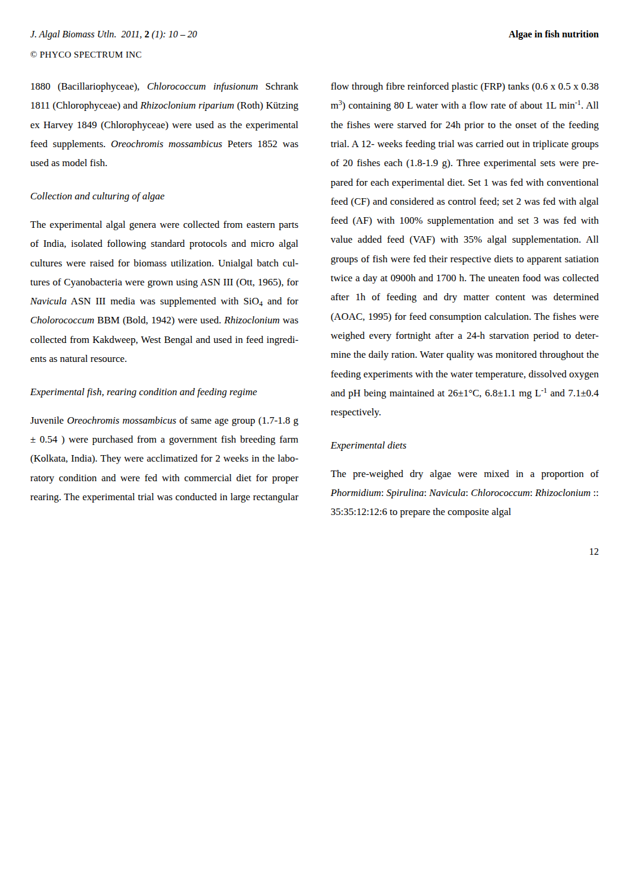J. Algal Biomass Utln. 2011, 2 (1): 10 – 20
Algae in fish nutrition
© PHYCO SPECTRUM INC
1880 (Bacillariophyceae), Chlorococcum infusionum Schrank 1811 (Chlorophyceae) and Rhizoclonium riparium (Roth) Kützing ex Harvey 1849 (Chlorophyceae) were used as the experimental feed supplements. Oreochromis mossambicus Peters 1852 was used as model fish.
Collection and culturing of algae
The experimental algal genera were collected from eastern parts of India, isolated following standard protocols and micro algal cultures were raised for biomass utilization. Unialgal batch cultures of Cyanobacteria were grown using ASN III (Ott, 1965), for Navicula ASN III media was supplemented with SiO4 and for Cholorococcum BBM (Bold, 1942) were used. Rhizoclonium was collected from Kakdweep, West Bengal and used in feed ingredients as natural resource.
Experimental fish, rearing condition and feeding regime
Juvenile Oreochromis mossambicus of same age group (1.7-1.8 g ± 0.54 ) were purchased from a government fish breeding farm (Kolkata, India). They were acclimatized for 2 weeks in the laboratory condition and were fed with commercial diet for proper rearing. The experimental trial was conducted in large rectangular flow through fibre reinforced plastic (FRP) tanks (0.6 x 0.5 x 0.38 m3) containing 80 L water with a flow rate of about 1L min-1. All the fishes were starved for 24h prior to the onset of the feeding trial. A 12- weeks feeding trial was carried out in triplicate groups of 20 fishes each (1.8-1.9 g). Three experimental sets were prepared for each experimental diet. Set 1 was fed with conventional feed (CF) and considered as control feed; set 2 was fed with algal feed (AF) with 100% supplementation and set 3 was fed with value added feed (VAF) with 35% algal supplementation. All groups of fish were fed their respective diets to apparent satiation twice a day at 0900h and 1700 h. The uneaten food was collected after 1h of feeding and dry matter content was determined (AOAC, 1995) for feed consumption calculation. The fishes were weighed every fortnight after a 24-h starvation period to determine the daily ration. Water quality was monitored throughout the feeding experiments with the water temperature, dissolved oxygen and pH being maintained at 26±1°C, 6.8±1.1 mg L-1 and 7.1±0.4 respectively.
Experimental diets
The pre-weighed dry algae were mixed in a proportion of Phormidium: Spirulina: Navicula: Chlorococcum: Rhizoclonium :: 35:35:12:12:6 to prepare the composite algal
12